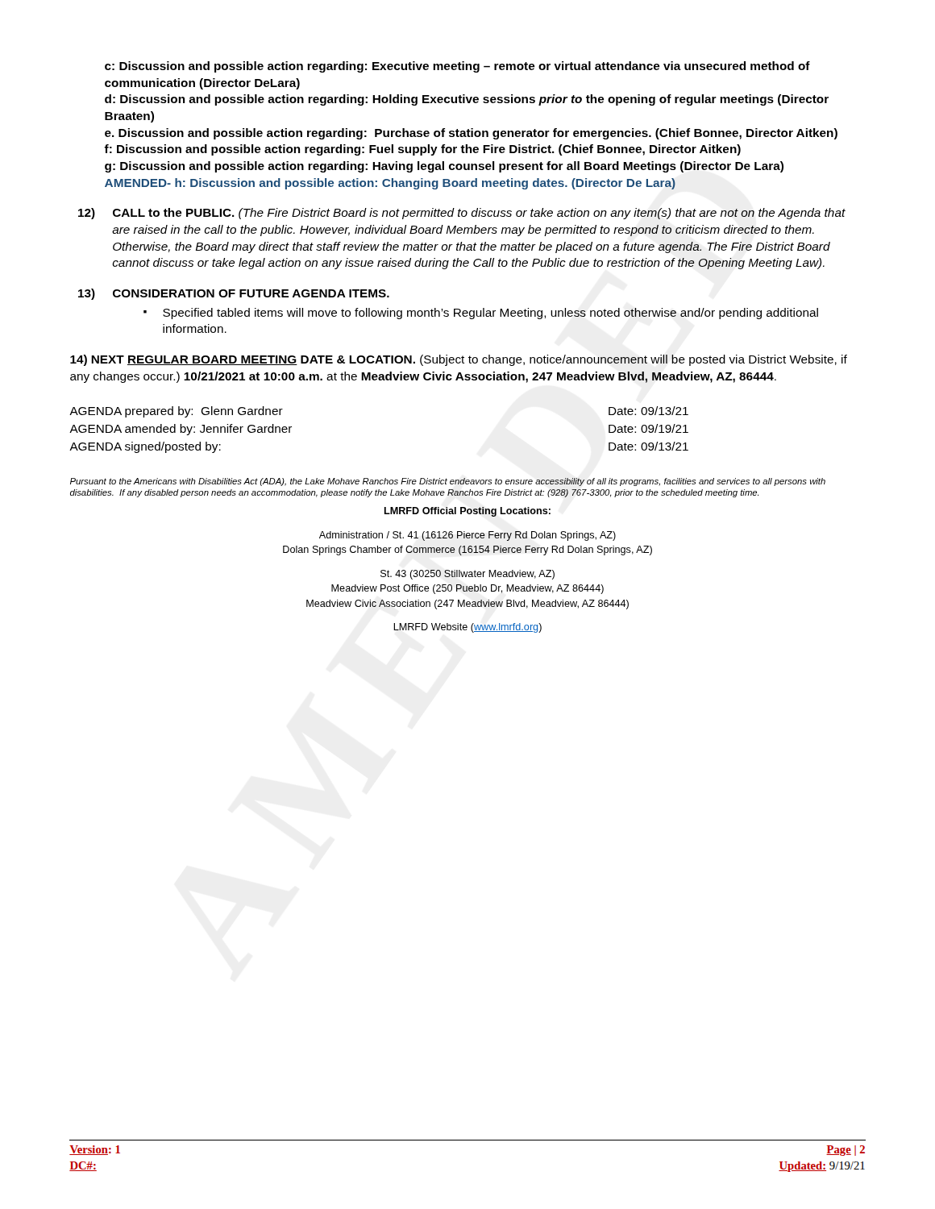AMENDED
c: Discussion and possible action regarding: Executive meeting – remote or virtual attendance via unsecured method of communication (Director DeLara)
d: Discussion and possible action regarding: Holding Executive sessions prior to the opening of regular meetings (Director Braaten)
e. Discussion and possible action regarding: Purchase of station generator for emergencies. (Chief Bonnee, Director Aitken)
f: Discussion and possible action regarding: Fuel supply for the Fire District. (Chief Bonnee, Director Aitken)
g: Discussion and possible action regarding: Having legal counsel present for all Board Meetings (Director De Lara)
AMENDED- h: Discussion and possible action: Changing Board meeting dates. (Director De Lara)
12) CALL to the PUBLIC. (The Fire District Board is not permitted to discuss or take action on any item(s) that are not on the Agenda that are raised in the call to the public. However, individual Board Members may be permitted to respond to criticism directed to them. Otherwise, the Board may direct that staff review the matter or that the matter be placed on a future agenda. The Fire District Board cannot discuss or take legal action on any issue raised during the Call to the Public due to restriction of the Opening Meeting Law).
13) CONSIDERATION OF FUTURE AGENDA ITEMS.
Specified tabled items will move to following month’s Regular Meeting, unless noted otherwise and/or pending additional information.
14) NEXT REGULAR BOARD MEETING DATE & LOCATION. (Subject to change, notice/announcement will be posted via District Website, if any changes occur.) 10/21/2021 at 10:00 a.m. at the Meadview Civic Association, 247 Meadview Blvd, Meadview, AZ, 86444.
| AGENDA prepared by: Glenn Gardner | Date: 09/13/21 |
| AGENDA amended by: Jennifer Gardner | Date: 09/19/21 |
| AGENDA signed/posted by: | Date: 09/13/21 |
Pursuant to the Americans with Disabilities Act (ADA), the Lake Mohave Ranchos Fire District endeavors to ensure accessibility of all its programs, facilities and services to all persons with disabilities. If any disabled person needs an accommodation, please notify the Lake Mohave Ranchos Fire District at: (928) 767-3300, prior to the scheduled meeting time.
LMRFD Official Posting Locations:
Administration / St. 41 (16126 Pierce Ferry Rd Dolan Springs, AZ)
Dolan Springs Chamber of Commerce (16154 Pierce Ferry Rd Dolan Springs, AZ)
St. 43 (30250 Stillwater Meadview, AZ)
Meadview Post Office (250 Pueblo Dr, Meadview, AZ 86444)
Meadview Civic Association (247 Meadview Blvd, Meadview, AZ 86444)
LMRFD Website (www.lmrfd.org)
| Version : 1 | Page / 2 |
| DC#: | Updated: 9/19/21 |